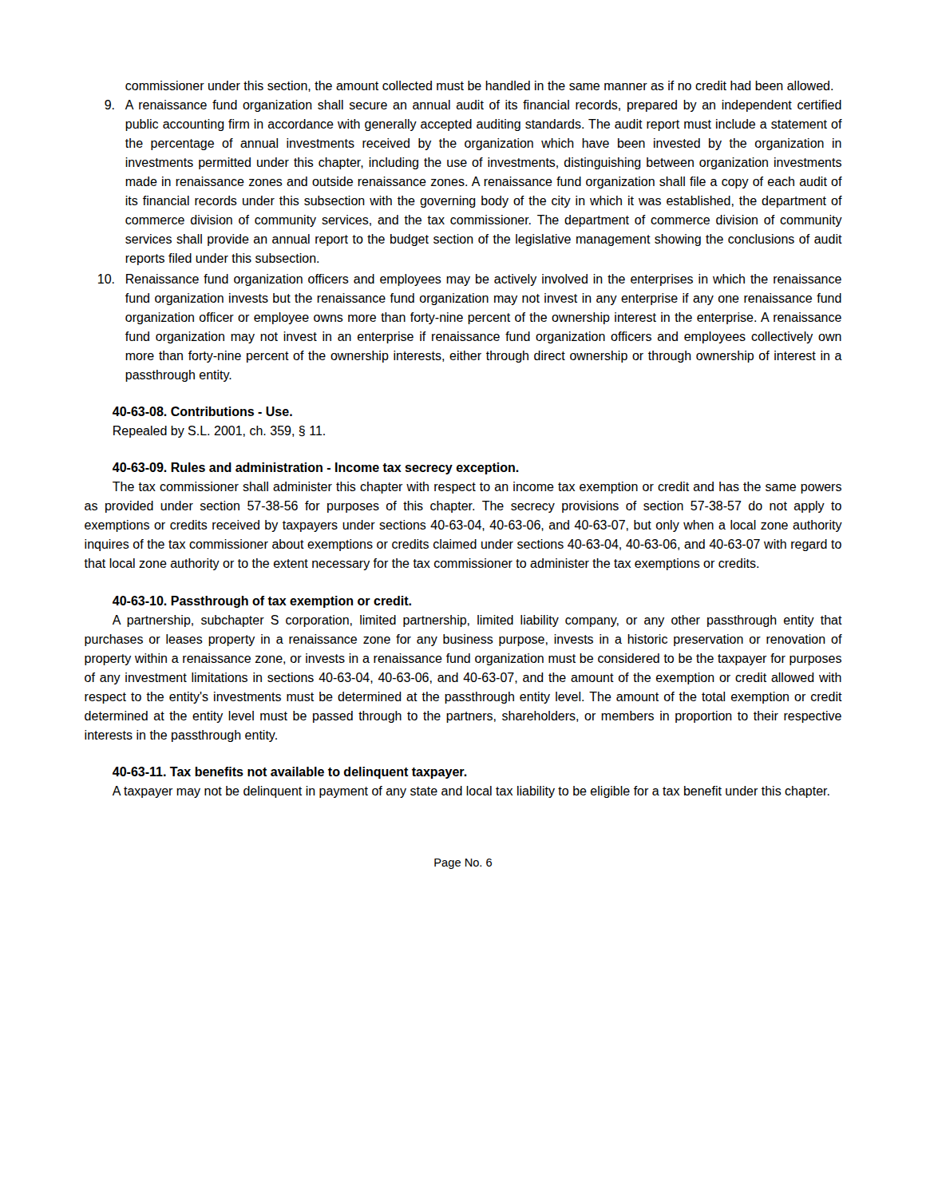commissioner under this section, the amount collected must be handled in the same manner as if no credit had been allowed.
9. A renaissance fund organization shall secure an annual audit of its financial records, prepared by an independent certified public accounting firm in accordance with generally accepted auditing standards. The audit report must include a statement of the percentage of annual investments received by the organization which have been invested by the organization in investments permitted under this chapter, including the use of investments, distinguishing between organization investments made in renaissance zones and outside renaissance zones. A renaissance fund organization shall file a copy of each audit of its financial records under this subsection with the governing body of the city in which it was established, the department of commerce division of community services, and the tax commissioner. The department of commerce division of community services shall provide an annual report to the budget section of the legislative management showing the conclusions of audit reports filed under this subsection.
10. Renaissance fund organization officers and employees may be actively involved in the enterprises in which the renaissance fund organization invests but the renaissance fund organization may not invest in any enterprise if any one renaissance fund organization officer or employee owns more than forty-nine percent of the ownership interest in the enterprise. A renaissance fund organization may not invest in an enterprise if renaissance fund organization officers and employees collectively own more than forty-nine percent of the ownership interests, either through direct ownership or through ownership of interest in a passthrough entity.
40-63-08. Contributions - Use.
Repealed by S.L. 2001, ch. 359, § 11.
40-63-09. Rules and administration - Income tax secrecy exception.
The tax commissioner shall administer this chapter with respect to an income tax exemption or credit and has the same powers as provided under section 57-38-56 for purposes of this chapter. The secrecy provisions of section 57-38-57 do not apply to exemptions or credits received by taxpayers under sections 40-63-04, 40-63-06, and 40-63-07, but only when a local zone authority inquires of the tax commissioner about exemptions or credits claimed under sections 40-63-04, 40-63-06, and 40-63-07 with regard to that local zone authority or to the extent necessary for the tax commissioner to administer the tax exemptions or credits.
40-63-10. Passthrough of tax exemption or credit.
A partnership, subchapter S corporation, limited partnership, limited liability company, or any other passthrough entity that purchases or leases property in a renaissance zone for any business purpose, invests in a historic preservation or renovation of property within a renaissance zone, or invests in a renaissance fund organization must be considered to be the taxpayer for purposes of any investment limitations in sections 40-63-04, 40-63-06, and 40-63-07, and the amount of the exemption or credit allowed with respect to the entity's investments must be determined at the passthrough entity level. The amount of the total exemption or credit determined at the entity level must be passed through to the partners, shareholders, or members in proportion to their respective interests in the passthrough entity.
40-63-11. Tax benefits not available to delinquent taxpayer.
A taxpayer may not be delinquent in payment of any state and local tax liability to be eligible for a tax benefit under this chapter.
Page No. 6